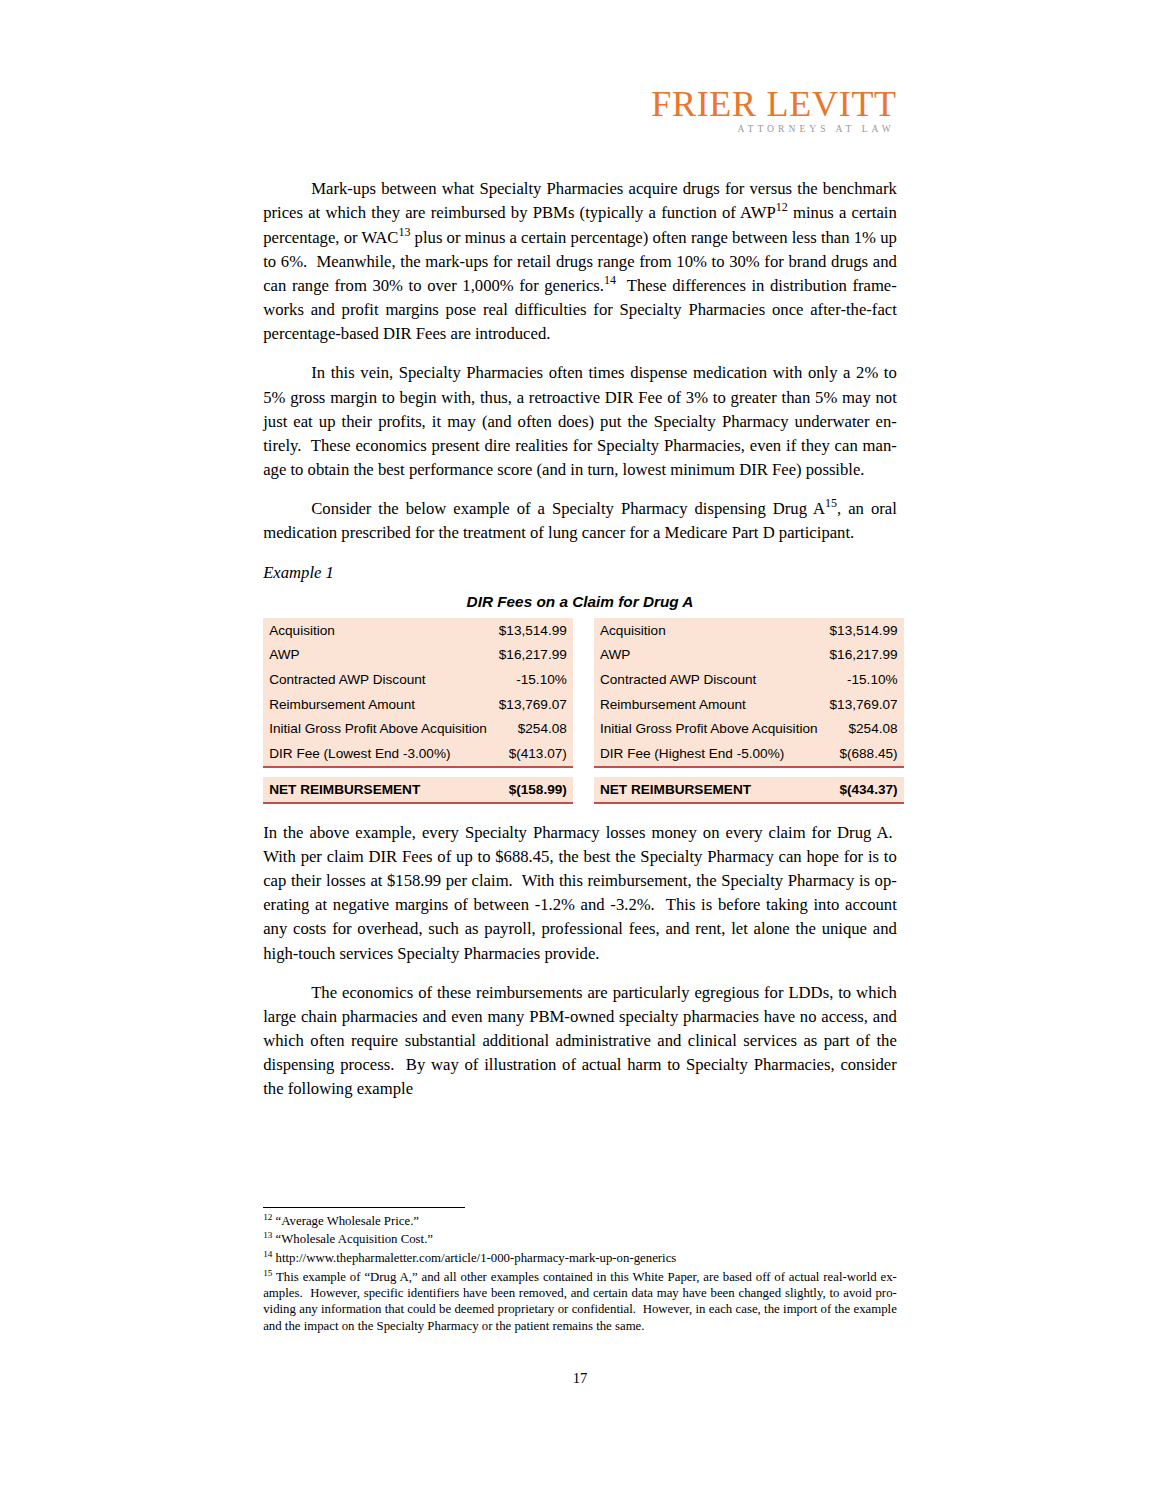FRIER LEVITT
ATTORNEYS AT LAW
Mark-ups between what Specialty Pharmacies acquire drugs for versus the benchmark prices at which they are reimbursed by PBMs (typically a function of AWP12 minus a certain percentage, or WAC13 plus or minus a certain percentage) often range between less than 1% up to 6%. Meanwhile, the mark-ups for retail drugs range from 10% to 30% for brand drugs and can range from 30% to over 1,000% for generics.14 These differences in distribution frameworks and profit margins pose real difficulties for Specialty Pharmacies once after-the-fact percentage-based DIR Fees are introduced.
In this vein, Specialty Pharmacies often times dispense medication with only a 2% to 5% gross margin to begin with, thus, a retroactive DIR Fee of 3% to greater than 5% may not just eat up their profits, it may (and often does) put the Specialty Pharmacy underwater entirely. These economics present dire realities for Specialty Pharmacies, even if they can manage to obtain the best performance score (and in turn, lowest minimum DIR Fee) possible.
Consider the below example of a Specialty Pharmacy dispensing Drug A15, an oral medication prescribed for the treatment of lung cancer for a Medicare Part D participant.
Example 1
DIR Fees on a Claim for Drug A
| Acquisition | $13,514.99 |
| AWP | $16,217.99 |
| Contracted AWP Discount | -15.10% |
| Reimbursement Amount | $13,769.07 |
| Initial Gross Profit Above Acquisition | $254.08 |
| DIR Fee (Lowest End -3.00%) | $(413.07) |
| NET REIMBURSEMENT | $(158.99) |
| Acquisition | $13,514.99 |
| AWP | $16,217.99 |
| Contracted AWP Discount | -15.10% |
| Reimbursement Amount | $13,769.07 |
| Initial Gross Profit Above Acquisition | $254.08 |
| DIR Fee (Highest End -5.00%) | $(688.45) |
| NET REIMBURSEMENT | $(434.37) |
In the above example, every Specialty Pharmacy losses money on every claim for Drug A. With per claim DIR Fees of up to $688.45, the best the Specialty Pharmacy can hope for is to cap their losses at $158.99 per claim. With this reimbursement, the Specialty Pharmacy is operating at negative margins of between -1.2% and -3.2%. This is before taking into account any costs for overhead, such as payroll, professional fees, and rent, let alone the unique and high-touch services Specialty Pharmacies provide.
The economics of these reimbursements are particularly egregious for LDDs, to which large chain pharmacies and even many PBM-owned specialty pharmacies have no access, and which often require substantial additional administrative and clinical services as part of the dispensing process. By way of illustration of actual harm to Specialty Pharmacies, consider the following example
12 “Average Wholesale Price.”
13 “Wholesale Acquisition Cost.”
14 http://www.thepharmaletter.com/article/1-000-pharmacy-mark-up-on-generics
15 This example of “Drug A,” and all other examples contained in this White Paper, are based off of actual real-world examples. However, specific identifiers have been removed, and certain data may have been changed slightly, to avoid providing any information that could be deemed proprietary or confidential. However, in each case, the import of the example and the impact on the Specialty Pharmacy or the patient remains the same.
17